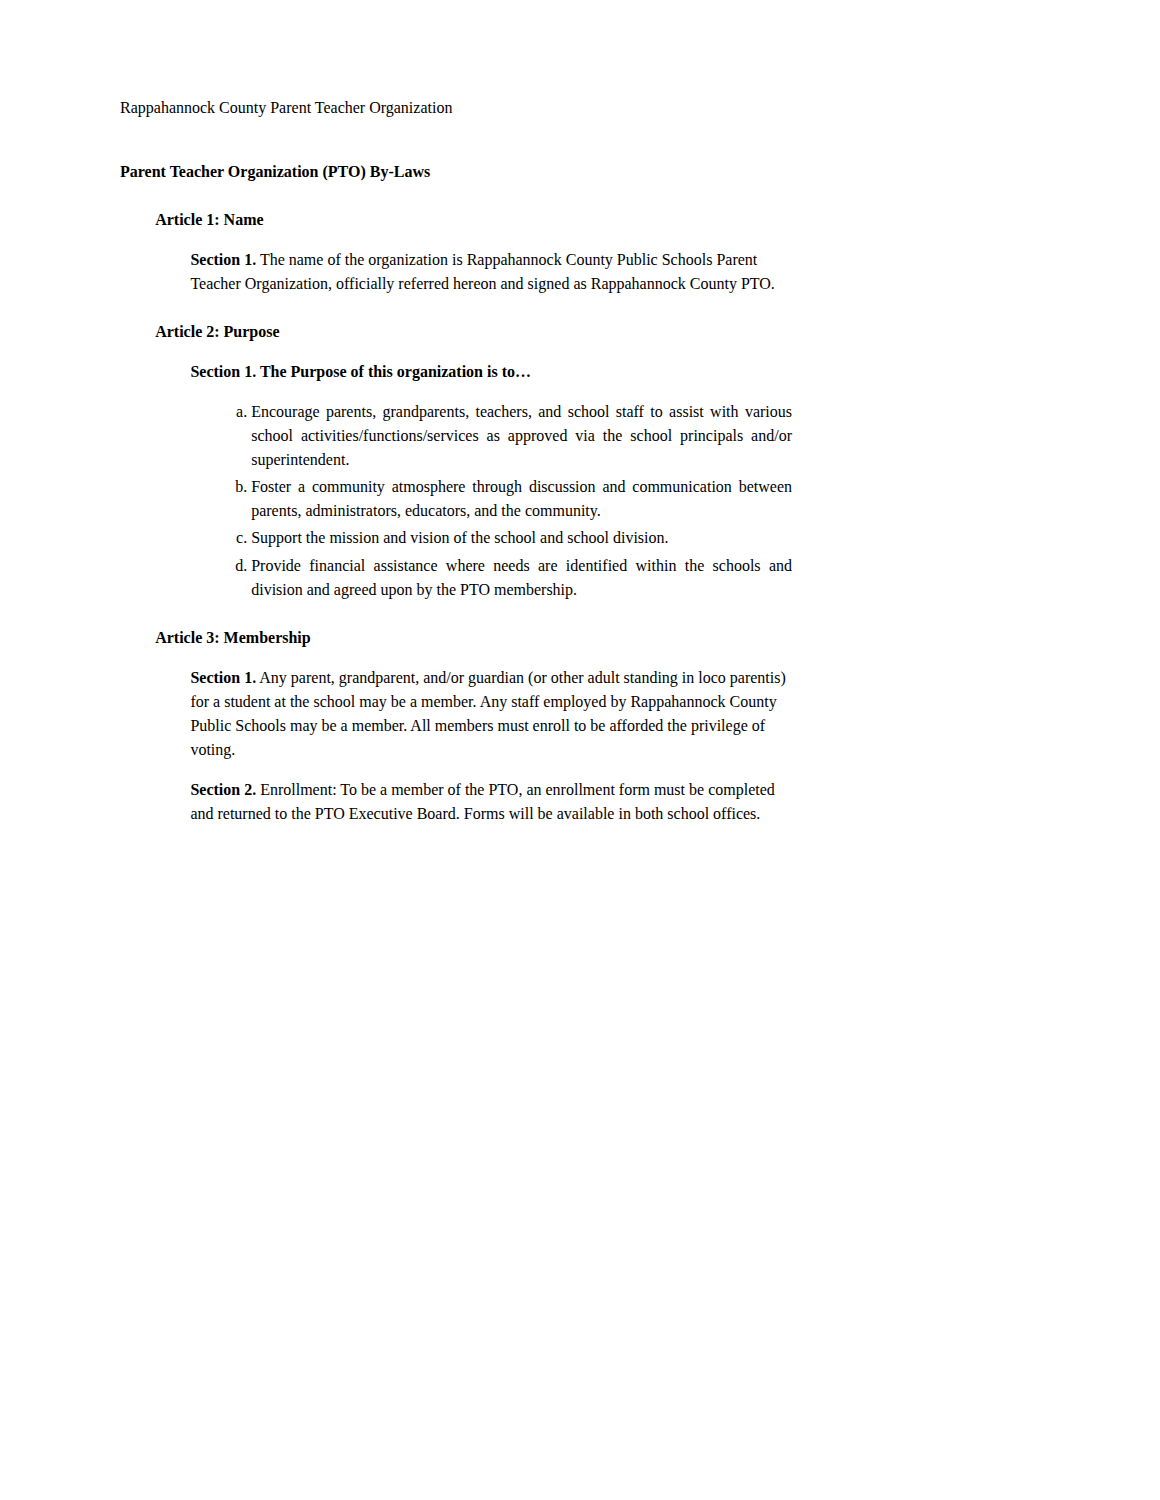Rappahannock County Parent Teacher Organization
Parent Teacher Organization (PTO) By-Laws
Article 1: Name
Section 1. The name of the organization is Rappahannock County Public Schools Parent Teacher Organization, officially referred hereon and signed as Rappahannock County PTO.
Article 2: Purpose
Section 1. The Purpose of this organization is to…
Encourage parents, grandparents, teachers, and school staff to assist with various school activities/functions/services as approved via the school principals and/or superintendent.
Foster a community atmosphere through discussion and communication between parents, administrators, educators, and the community.
Support the mission and vision of the school and school division.
Provide financial assistance where needs are identified within the schools and division and agreed upon by the PTO membership.
Article 3: Membership
Section 1. Any parent, grandparent, and/or guardian (or other adult standing in loco parentis) for a student at the school may be a member. Any staff employed by Rappahannock County Public Schools may be a member. All members must enroll to be afforded the privilege of voting.
Section 2. Enrollment: To be a member of the PTO, an enrollment form must be completed and returned to the PTO Executive Board. Forms will be available in both school offices.